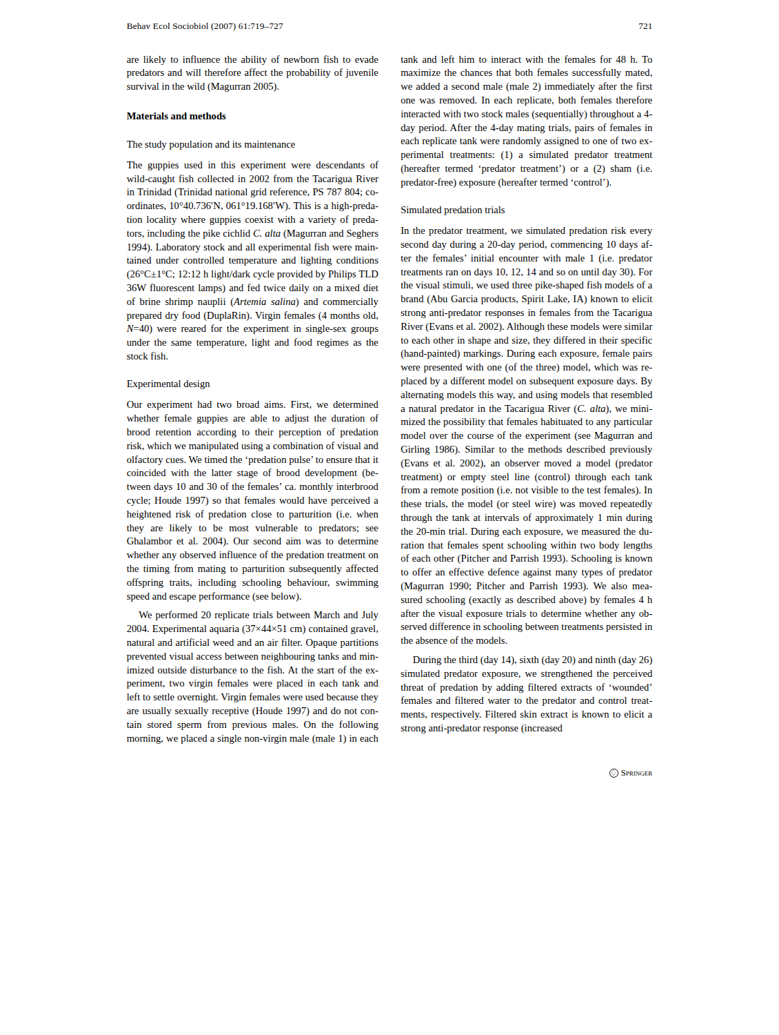Behav Ecol Sociobiol (2007) 61:719–727 721
are likely to influence the ability of newborn fish to evade predators and will therefore affect the probability of juvenile survival in the wild (Magurran 2005).
Materials and methods
The study population and its maintenance
The guppies used in this experiment were descendants of wild-caught fish collected in 2002 from the Tacarigua River in Trinidad (Trinidad national grid reference, PS 787 804; coordinates, 10°40.736′N, 061°19.168′W). This is a high-predation locality where guppies coexist with a variety of predators, including the pike cichlid C. alta (Magurran and Seghers 1994). Laboratory stock and all experimental fish were maintained under controlled temperature and lighting conditions (26°C±1°C; 12:12 h light/dark cycle provided by Philips TLD 36W fluorescent lamps) and fed twice daily on a mixed diet of brine shrimp nauplii (Artemia salina) and commercially prepared dry food (DuplaRin). Virgin females (4 months old, N=40) were reared for the experiment in single-sex groups under the same temperature, light and food regimes as the stock fish.
Experimental design
Our experiment had two broad aims. First, we determined whether female guppies are able to adjust the duration of brood retention according to their perception of predation risk, which we manipulated using a combination of visual and olfactory cues. We timed the ‘predation pulse’ to ensure that it coincided with the latter stage of brood development (between days 10 and 30 of the females’ ca. monthly interbrood cycle; Houde 1997) so that females would have perceived a heightened risk of predation close to parturition (i.e. when they are likely to be most vulnerable to predators; see Ghalambor et al. 2004). Our second aim was to determine whether any observed influence of the predation treatment on the timing from mating to parturition subsequently affected offspring traits, including schooling behaviour, swimming speed and escape performance (see below).
We performed 20 replicate trials between March and July 2004. Experimental aquaria (37×44×51 cm) contained gravel, natural and artificial weed and an air filter. Opaque partitions prevented visual access between neighbouring tanks and minimized outside disturbance to the fish. At the start of the experiment, two virgin females were placed in each tank and left to settle overnight. Virgin females were used because they are usually sexually receptive (Houde 1997) and do not contain stored sperm from previous males. On the following morning, we placed a single non-virgin male (male 1) in each tank and left him to interact with the females for 48 h. To maximize the chances that both females successfully mated, we added a second male (male 2) immediately after the first one was removed. In each replicate, both females therefore interacted with two stock males (sequentially) throughout a 4-day period. After the 4-day mating trials, pairs of females in each replicate tank were randomly assigned to one of two experimental treatments: (1) a simulated predator treatment (hereafter termed ‘predator treatment’) or a (2) sham (i.e. predator-free) exposure (hereafter termed ‘control’).
Simulated predation trials
In the predator treatment, we simulated predation risk every second day during a 20-day period, commencing 10 days after the females’ initial encounter with male 1 (i.e. predator treatments ran on days 10, 12, 14 and so on until day 30). For the visual stimuli, we used three pike-shaped fish models of a brand (Abu Garcia products, Spirit Lake, IA) known to elicit strong anti-predator responses in females from the Tacarigua River (Evans et al. 2002). Although these models were similar to each other in shape and size, they differed in their specific (hand-painted) markings. During each exposure, female pairs were presented with one (of the three) model, which was replaced by a different model on subsequent exposure days. By alternating models this way, and using models that resembled a natural predator in the Tacarigua River (C. alta), we minimized the possibility that females habituated to any particular model over the course of the experiment (see Magurran and Girling 1986). Similar to the methods described previously (Evans et al. 2002), an observer moved a model (predator treatment) or empty steel line (control) through each tank from a remote position (i.e. not visible to the test females). In these trials, the model (or steel wire) was moved repeatedly through the tank at intervals of approximately 1 min during the 20-min trial. During each exposure, we measured the duration that females spent schooling within two body lengths of each other (Pitcher and Parrish 1993). Schooling is known to offer an effective defence against many types of predator (Magurran 1990; Pitcher and Parrish 1993). We also measured schooling (exactly as described above) by females 4 h after the visual exposure trials to determine whether any observed difference in schooling between treatments persisted in the absence of the models.
During the third (day 14), sixth (day 20) and ninth (day 26) simulated predator exposure, we strengthened the perceived threat of predation by adding filtered extracts of ‘wounded’ females and filtered water to the predator and control treatments, respectively. Filtered skin extract is known to elicit a strong anti-predator response (increased
♢Springer